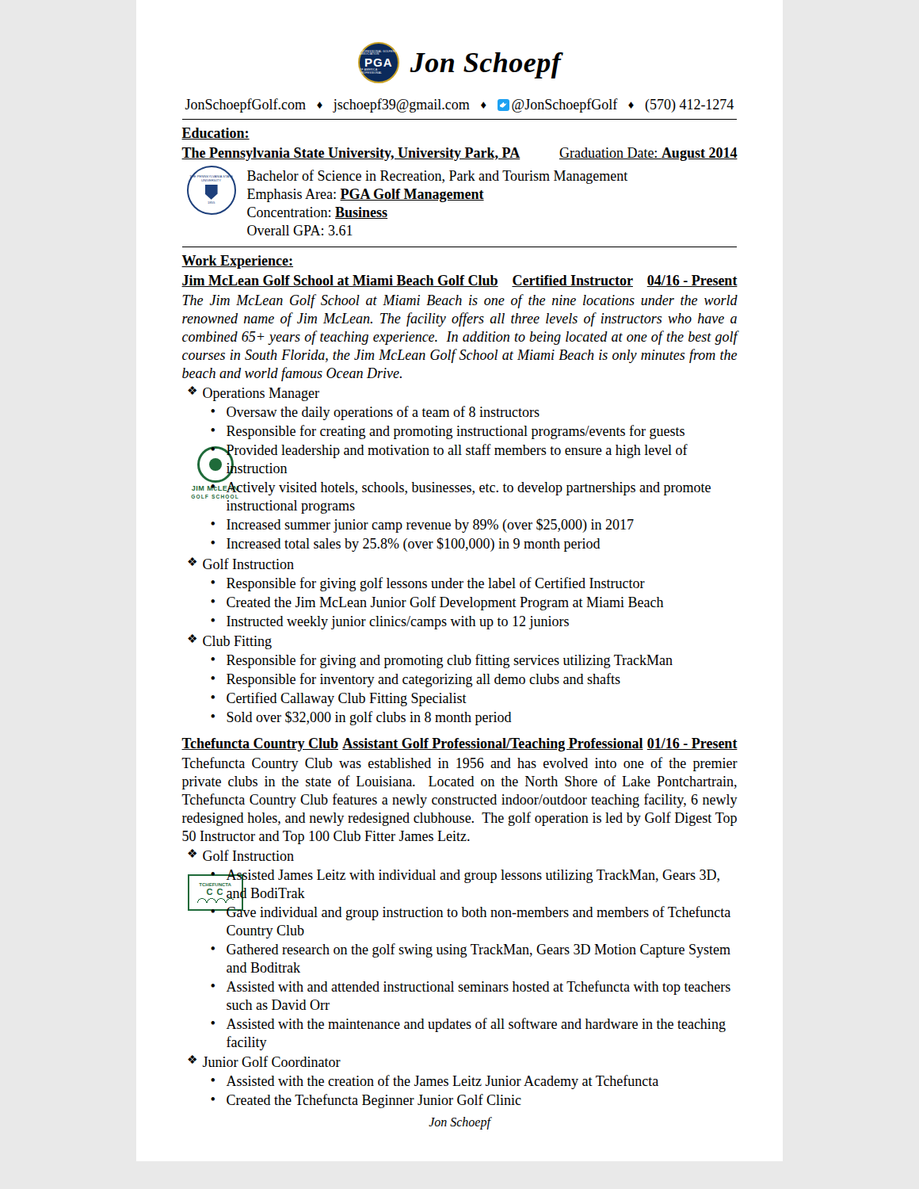Professional Golfers Association PGA of America · Professional
Jon Schoepf
JonSchoepfGolf.com ♦ jschoepf39@gmail.com ♦ @JonSchoepfGolf ♦ (570) 412-1274
Education:
The Pennsylvania State University, University Park, PA Graduation Date: August 2014
THE PENNSYLVANIA STATE UNIVERSITY 1855
Bachelor of Science in Recreation, Park and Tourism Management
Emphasis Area: PGA Golf Management
Concentration: Business
Overall GPA: 3.61
Work Experience:
Jim McLean Golf School at Miami Beach Golf Club Certified Instructor 04/16 - Present
The Jim McLean Golf School at Miami Beach is one of the nine locations under the world renowned name of Jim McLean. The facility offers all three levels of instructors who have a combined 65+ years of teaching experience. In addition to being located at one of the best golf courses in South Florida, the Jim McLean Golf School at Miami Beach is only minutes from the beach and world famous Ocean Drive.
JIM McLEAN
GOLF SCHOOL
Operations Manager
Oversaw the daily operations of a team of 8 instructors
Responsible for creating and promoting instructional programs/events for guests
Provided leadership and motivation to all staff members to ensure a high level of instruction
Actively visited hotels, schools, businesses, etc. to develop partnerships and promote instructional programs
Increased summer junior camp revenue by 89% (over $25,000) in 2017
Increased total sales by 25.8% (over $100,000) in 9 month period
Golf Instruction
Responsible for giving golf lessons under the label of Certified Instructor
Created the Jim McLean Junior Golf Development Program at Miami Beach
Instructed weekly junior clinics/camps with up to 12 juniors
Club Fitting
Responsible for giving and promoting club fitting services utilizing TrackMan
Responsible for inventory and categorizing all demo clubs and shafts
Certified Callaway Club Fitting Specialist
Sold over $32,000 in golf clubs in 8 month period
Tchefuncta Country Club Assistant Golf Professional/Teaching Professional 01/16 - Present
Tchefuncta Country Club was established in 1956 and has evolved into one of the premier private clubs in the state of Louisiana. Located on the North Shore of Lake Pontchartrain, Tchefuncta Country Club features a newly constructed indoor/outdoor teaching facility, 6 newly redesigned holes, and newly redesigned clubhouse. The golf operation is led by Golf Digest Top 50 Instructor and Top 100 Club Fitter James Leitz.
TCHEFUNCTA C C
Golf Instruction
Assisted James Leitz with individual and group lessons utilizing TrackMan, Gears 3D, and BodiTrak
Gave individual and group instruction to both non-members and members of Tchefuncta Country Club
Gathered research on the golf swing using TrackMan, Gears 3D Motion Capture System and Boditrak
Assisted with and attended instructional seminars hosted at Tchefuncta with top teachers such as David Orr
Assisted with the maintenance and updates of all software and hardware in the teaching facility
Junior Golf Coordinator
Assisted with the creation of the James Leitz Junior Academy at Tchefuncta
Created the Tchefuncta Beginner Junior Golf Clinic
Jon Schoepf